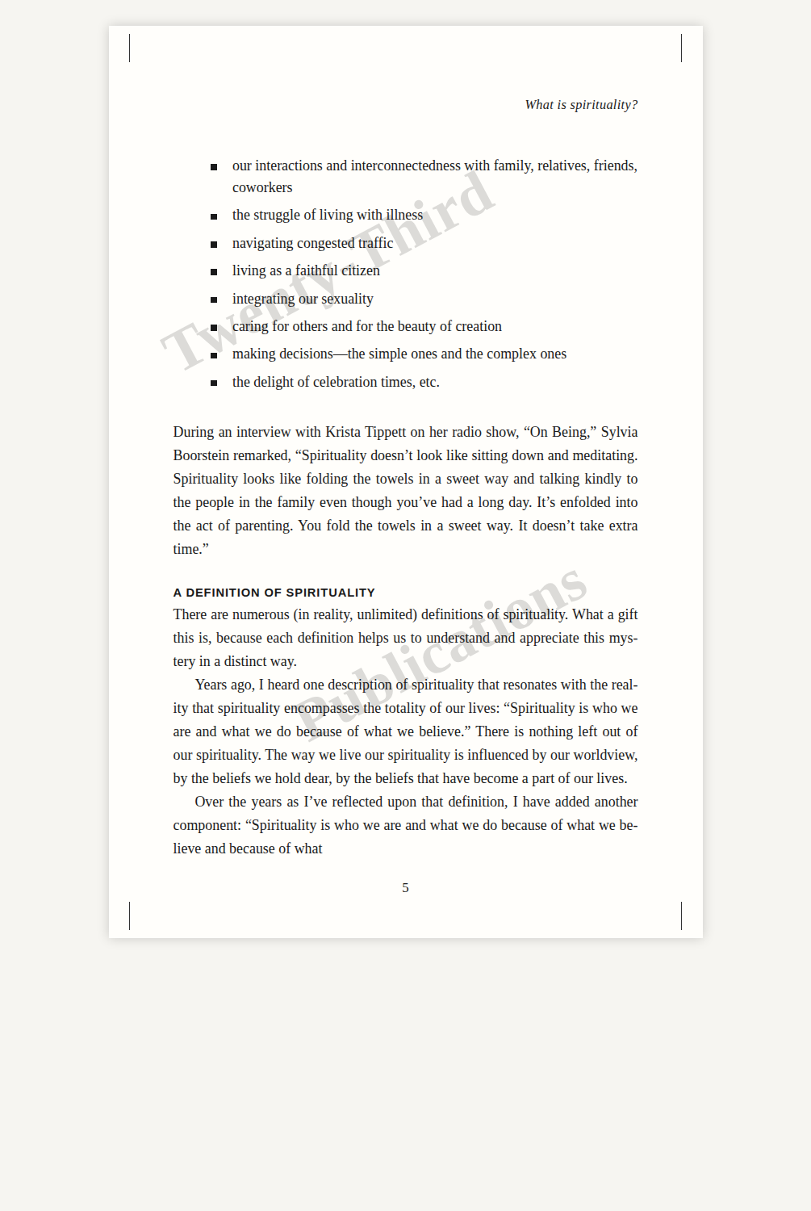What is spirituality?
Twenty-Third
Publications
Sample
our interactions and interconnectedness with family, relatives, friends, coworkers
the struggle of living with illness
navigating congested traffic
living as a faithful citizen
integrating our sexuality
caring for others and for the beauty of creation
making decisions—the simple ones and the complex ones
the delight of celebration times, etc.
During an interview with Krista Tippett on her radio show, “On Being,” Sylvia Boorstein remarked, “Spirituality doesn’t look like sitting down and meditating. Spirituality looks like folding the towels in a sweet way and talking kindly to the people in the family even though you’ve had a long day. It’s enfolded into the act of parenting. You fold the towels in a sweet way. It doesn’t take extra time.”
A definition of spirituality
There are numerous (in reality, unlimited) definitions of spirituality. What a gift this is, because each definition helps us to understand and appreciate this mystery in a distinct way.
Years ago, I heard one description of spirituality that resonates with the reality that spirituality encompasses the totality of our lives: “Spirituality is who we are and what we do because of what we believe.” There is nothing left out of our spirituality. The way we live our spirituality is influenced by our worldview, by the beliefs we hold dear, by the beliefs that have become a part of our lives.
Over the years as I’ve reflected upon that definition, I have added another component: “Spirituality is who we are and what we do because of what we believe and because of what
5